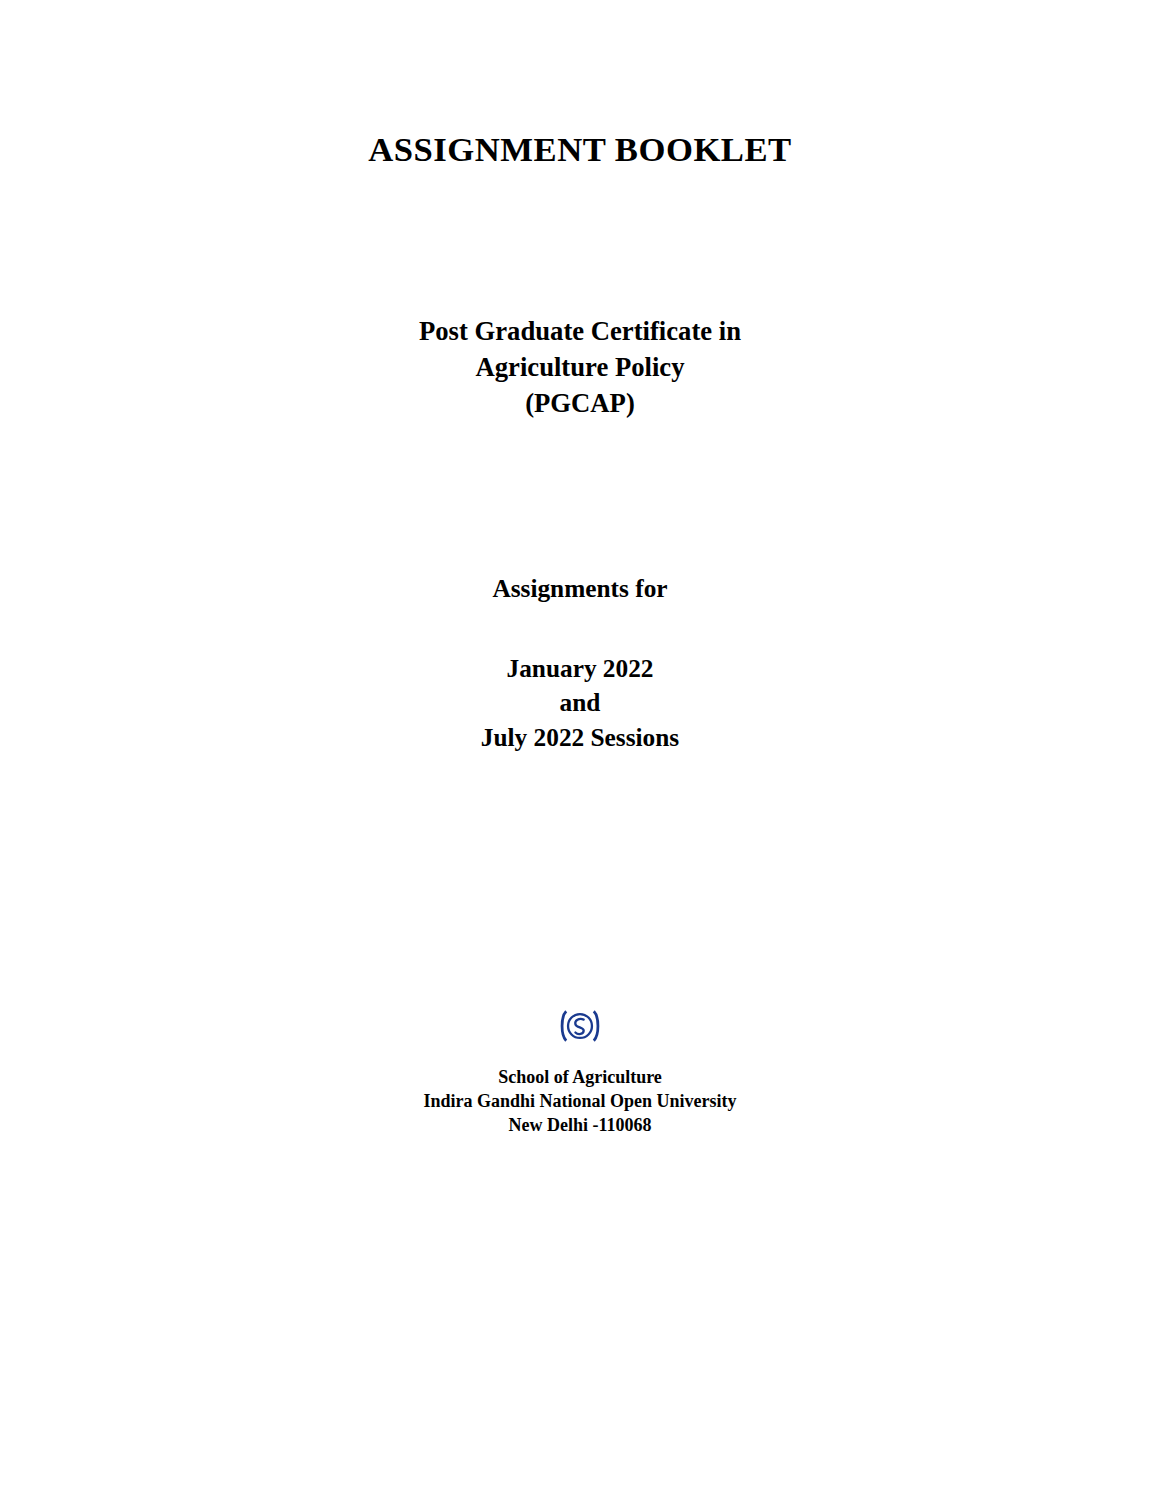ASSIGNMENT BOOKLET
Post Graduate Certificate in
Agriculture Policy
(PGCAP)
Assignments for
January 2022
and
July 2022 Sessions
School of Agriculture
Indira Gandhi National Open University
New Delhi -110068